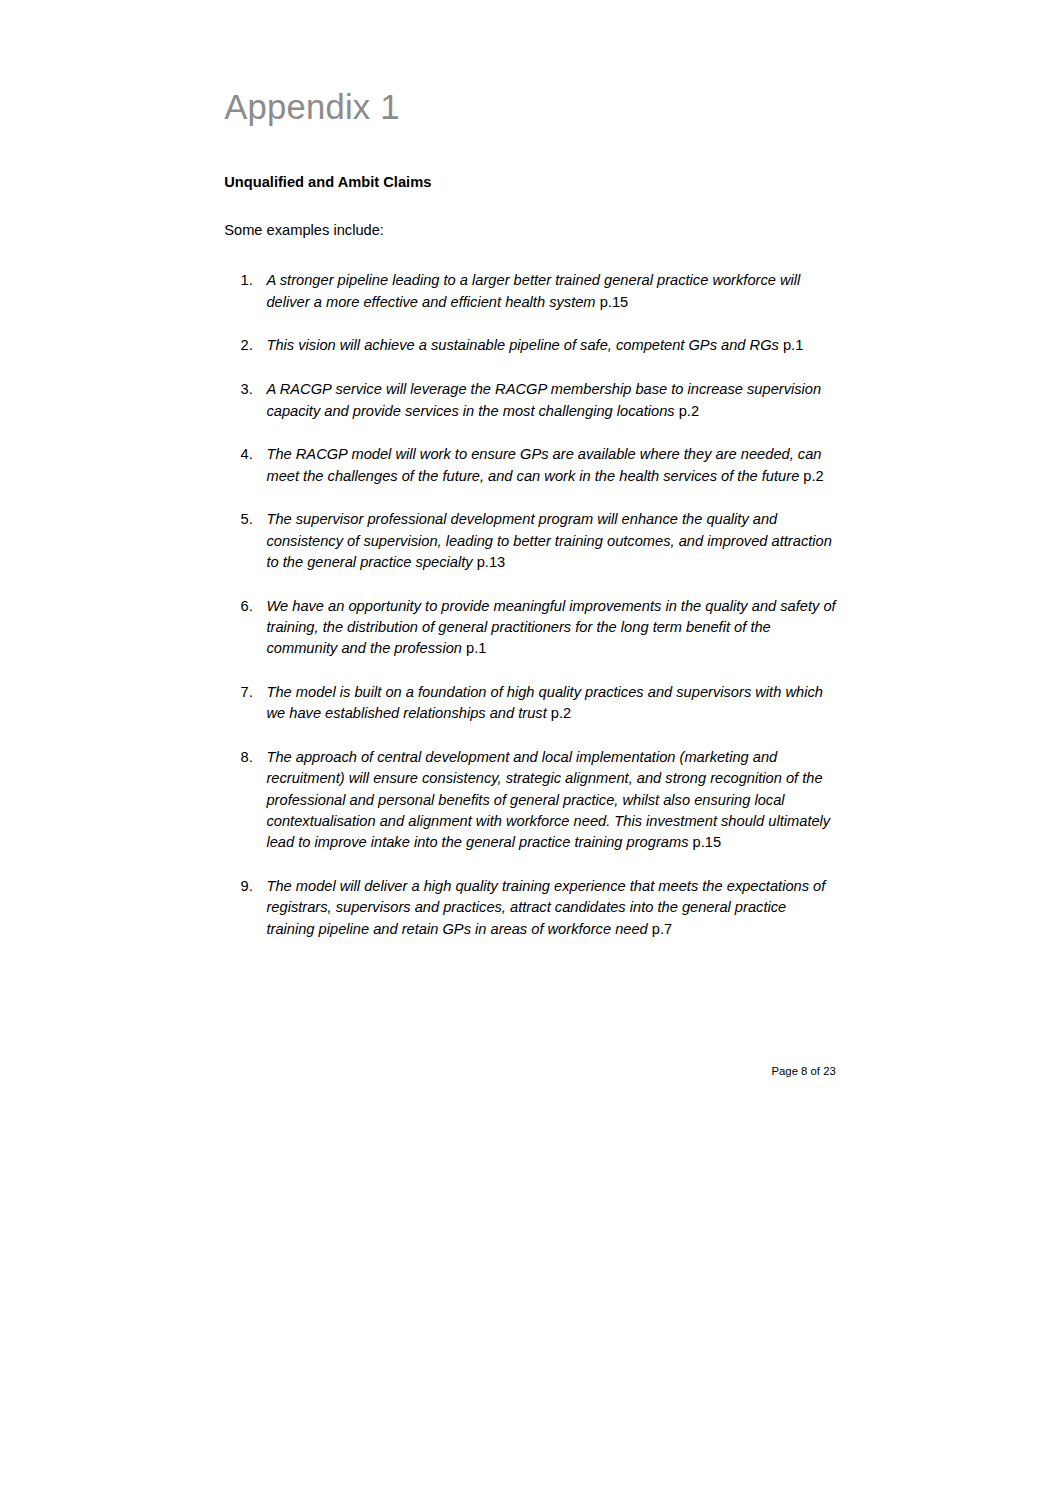Appendix 1
Unqualified and Ambit Claims
Some examples include:
A stronger pipeline leading to a larger better trained general practice workforce will deliver a more effective and efficient health system p.15
This vision will achieve a sustainable pipeline of safe, competent GPs and RGs p.1
A RACGP service will leverage the RACGP membership base to increase supervision capacity and provide services in the most challenging locations p.2
The RACGP model will work to ensure GPs are available where they are needed, can meet the challenges of the future, and can work in the health services of the future p.2
The supervisor professional development program will enhance the quality and consistency of supervision, leading to better training outcomes, and improved attraction to the general practice specialty p.13
We have an opportunity to provide meaningful improvements in the quality and safety of training, the distribution of general practitioners for the long term benefit of the community and the profession p.1
The model is built on a foundation of high quality practices and supervisors with which we have established relationships and trust p.2
The approach of central development and local implementation (marketing and recruitment) will ensure consistency, strategic alignment, and strong recognition of the professional and personal benefits of general practice, whilst also ensuring local contextualisation and alignment with workforce need. This investment should ultimately lead to improve intake into the general practice training programs p.15
The model will deliver a high quality training experience that meets the expectations of registrars, supervisors and practices, attract candidates into the general practice training pipeline and retain GPs in areas of workforce need p.7
Page 8 of 23